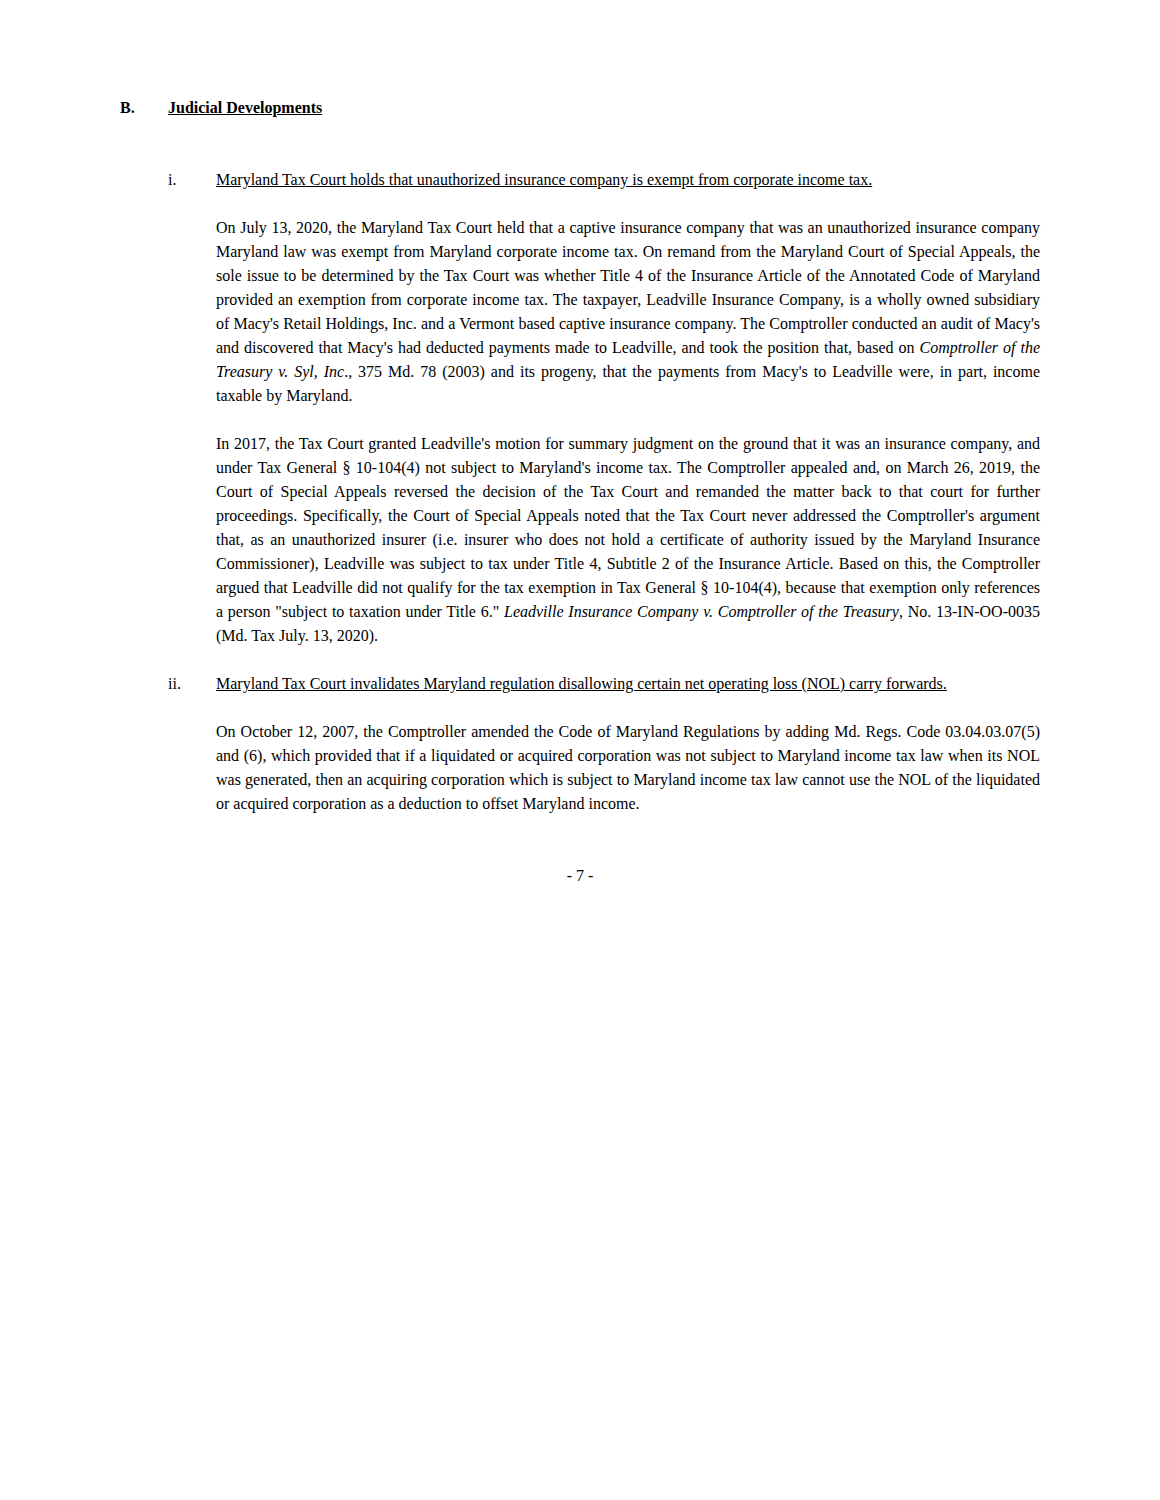B.
Judicial Developments
i.
Maryland Tax Court holds that unauthorized insurance company is exempt from corporate income tax.
On July 13, 2020, the Maryland Tax Court held that a captive insurance company that was an unauthorized insurance company Maryland law was exempt from Maryland corporate income tax. On remand from the Maryland Court of Special Appeals, the sole issue to be determined by the Tax Court was whether Title 4 of the Insurance Article of the Annotated Code of Maryland provided an exemption from corporate income tax. The taxpayer, Leadville Insurance Company, is a wholly owned subsidiary of Macy's Retail Holdings, Inc. and a Vermont based captive insurance company. The Comptroller conducted an audit of Macy's and discovered that Macy's had deducted payments made to Leadville, and took the position that, based on Comptroller of the Treasury v. Syl, Inc., 375 Md. 78 (2003) and its progeny, that the payments from Macy's to Leadville were, in part, income taxable by Maryland.
In 2017, the Tax Court granted Leadville's motion for summary judgment on the ground that it was an insurance company, and under Tax General § 10-104(4) not subject to Maryland's income tax. The Comptroller appealed and, on March 26, 2019, the Court of Special Appeals reversed the decision of the Tax Court and remanded the matter back to that court for further proceedings. Specifically, the Court of Special Appeals noted that the Tax Court never addressed the Comptroller's argument that, as an unauthorized insurer (i.e. insurer who does not hold a certificate of authority issued by the Maryland Insurance Commissioner), Leadville was subject to tax under Title 4, Subtitle 2 of the Insurance Article. Based on this, the Comptroller argued that Leadville did not qualify for the tax exemption in Tax General § 10-104(4), because that exemption only references a person "subject to taxation under Title 6." Leadville Insurance Company v. Comptroller of the Treasury, No. 13-IN-OO-0035 (Md. Tax July. 13, 2020).
ii.
Maryland Tax Court invalidates Maryland regulation disallowing certain net operating loss (NOL) carry forwards.
On October 12, 2007, the Comptroller amended the Code of Maryland Regulations by adding Md. Regs. Code 03.04.03.07(5) and (6), which provided that if a liquidated or acquired corporation was not subject to Maryland income tax law when its NOL was generated, then an acquiring corporation which is subject to Maryland income tax law cannot use the NOL of the liquidated or acquired corporation as a deduction to offset Maryland income.
- 7 -